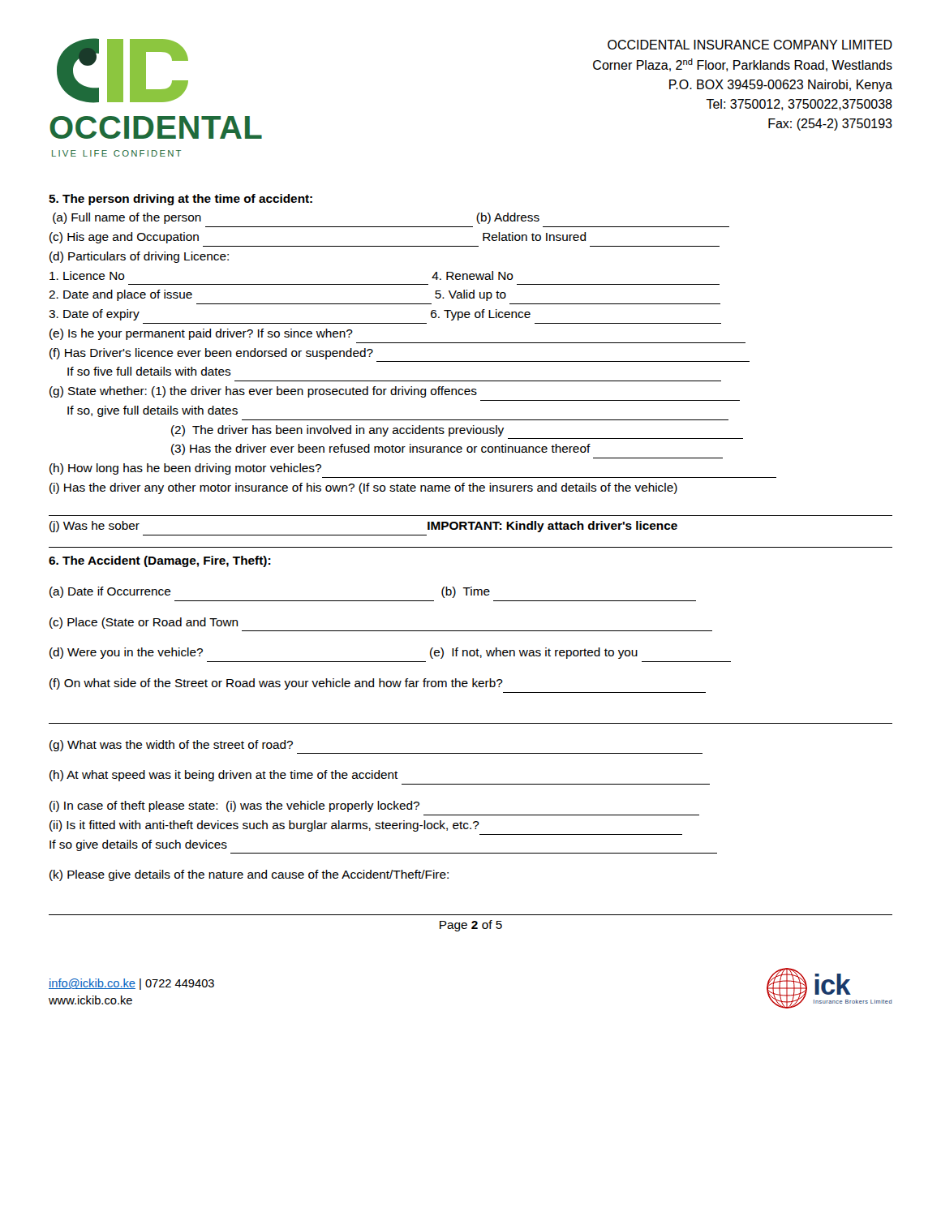OCCIDENTAL
LIVE LIFE CONFIDENT
OCCIDENTAL INSURANCE COMPANY LIMITED
Corner Plaza, 2nd Floor, Parklands Road, Westlands
P.O. BOX 39459-00623 Nairobi, Kenya
Tel: 3750012, 3750022,3750038
Fax: (254-2) 3750193
5. The person driving at the time of accident:
(a) Full name of the person (b) Address
(c) His age and Occupation Relation to Insured
(d) Particulars of driving Licence:
1. Licence No 4. Renewal No
2. Date and place of issue 5. Valid up to
3. Date of expiry 6. Type of Licence
(e) Is he your permanent paid driver? If so since when?
(f) Has Driver's licence ever been endorsed or suspended?
If so five full details with dates
(g) State whether: (1) the driver has ever been prosecuted for driving offences
If so, give full details with dates
(2) The driver has been involved in any accidents previously
(3) Has the driver ever been refused motor insurance or continuance thereof
(h) How long has he been driving motor vehicles?
(i) Has the driver any other motor insurance of his own? (If so state name of the insurers and details of the vehicle)
(j) Was he sober IMPORTANT: Kindly attach driver's licence
6. The Accident (Damage, Fire, Theft):
(a) Date if Occurrence (b) Time
(c) Place (State or Road and Town
(d) Were you in the vehicle? (e) If not, when was it reported to you
(f) On what side of the Street or Road was your vehicle and how far from the kerb?
(g) What was the width of the street of road?
(h) At what speed was it being driven at the time of the accident
(i) In case of theft please state: (i) was the vehicle properly locked?
(ii) Is it fitted with anti-theft devices such as burglar alarms, steering-lock, etc.?
If so give details of such devices
(k) Please give details of the nature and cause of the Accident/Theft/Fire:
Page 2 of 5
info@ickib.co.ke | 0722 449403
www.ickib.co.ke
ick
Insurance Brokers Limited